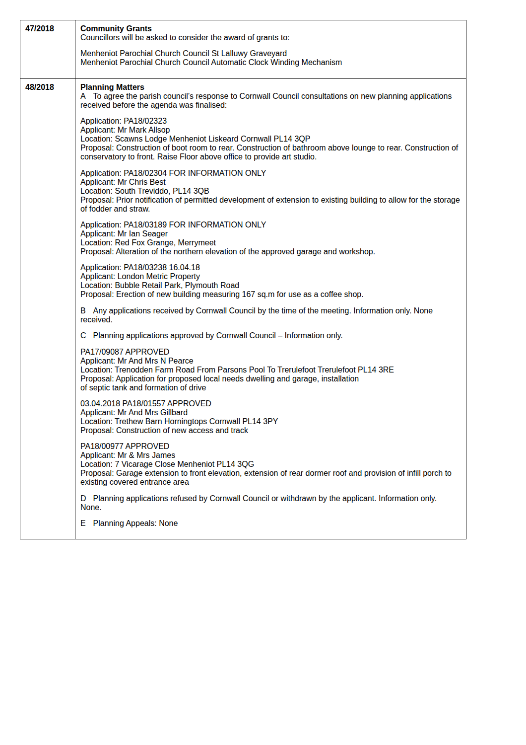| 47/2018 | Community Grants Councillors will be asked to consider the award of grants to: Menheniot Parochial Church Council St Lalluwy Graveyard Menheniot Parochial Church Council Automatic Clock Winding Mechanism |
| 48/2018 | Planning Matters A To agree the parish council’s response to Cornwall Council consultations on new planning applications received before the agenda was finalised: Application: PA18/02323 Applicant: Mr Mark Allsop Location: Scawns Lodge Menheniot Liskeard Cornwall PL14 3QP Proposal: Construction of boot room to rear. Construction of bathroom above lounge to rear. Construction of conservatory to front. Raise Floor above office to provide art studio. Application: PA18/02304 FOR INFORMATION ONLY Applicant: Mr Chris Best Location: South Treviddo, PL14 3QB Proposal: Prior notification of permitted development of extension to existing building to allow for the storage of fodder and straw. Application: PA18/03189 FOR INFORMATION ONLY Applicant: Mr Ian Seager Location: Red Fox Grange, Merrymeet Proposal: Alteration of the northern elevation of the approved garage and workshop. Application: PA18/03238 16.04.18 Applicant: London Metric Property Location: Bubble Retail Park, Plymouth Road Proposal: Erection of new building measuring 167 sq.m for use as a coffee shop. B Any applications received by Cornwall Council by the time of the meeting. Information only. None received. C Planning applications approved by Cornwall Council – Information only. PA17/09087 APPROVED Applicant: Mr And Mrs N Pearce Location: Trenodden Farm Road From Parsons Pool To Trerulefoot Trerulefoot PL14 3RE Proposal: Application for proposed local needs dwelling and garage, installation of septic tank and formation of drive 03.04.2018 PA18/01557 APPROVED Applicant: Mr And Mrs Gillbard Location: Trethew Barn Horningtops Cornwall PL14 3PY Proposal: Construction of new access and track PA18/00977 APPROVED Applicant: Mr & Mrs James Location: 7 Vicarage Close Menheniot PL14 3QG Proposal: Garage extension to front elevation, extension of rear dormer roof and provision of infill porch to existing covered entrance area D Planning applications refused by Cornwall Council or withdrawn by the applicant. Information only. None. E Planning Appeals: None |